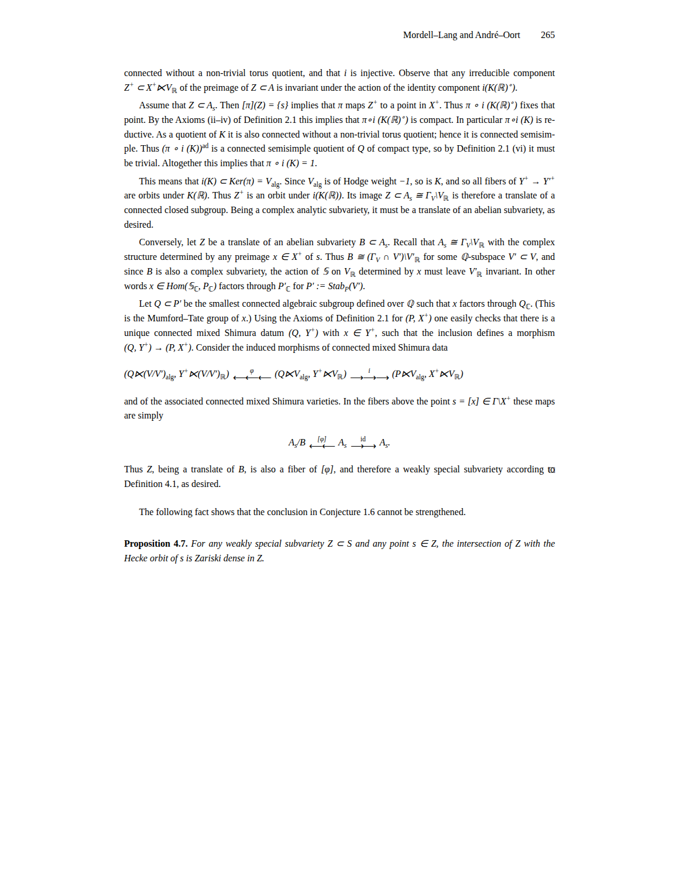Mordell–Lang and André–Oort 265
connected without a non-trivial torus quotient, and that i is injective. Observe that any irreducible component Z+ ⊂ X+⋉Vℝ of the preimage of Z ⊂ A is invariant under the action of the identity component i(K(ℝ)∘).
Assume that Z ⊂ As. Then [π](Z) = {s} implies that π maps Z+ to a point in X+. Thus π ∘ i (K(ℝ)∘) fixes that point. By the Axioms (ii–iv) of Definition 2.1 this implies that π∘i (K(ℝ)∘) is compact. In particular π∘i (K) is reductive. As a quotient of K it is also connected without a non-trivial torus quotient; hence it is connected semisimple. Thus (π ∘ i (K))ad is a connected semisimple quotient of Q of compact type, so by Definition 2.1 (vi) it must be trivial. Altogether this implies that π ∘ i (K) = 1.
This means that i(K) ⊂ Ker(π) = Valg. Since Valg is of Hodge weight −1, so is K, and so all fibers of Y+ → Y′+ are orbits under K(ℝ). Thus Z+ is an orbit under i(K(ℝ)). Its image Z ⊂ As ≅ ΓV\Vℝ is therefore a translate of a connected closed subgroup. Being a complex analytic subvariety, it must be a translate of an abelian subvariety, as desired.
Conversely, let Z be a translate of an abelian subvariety B ⊂ As. Recall that As ≅ ΓV\Vℝ with the complex structure determined by any preimage x ∈ X+ of s. Thus B ≅ (ΓV ∩ V′)\V′ℝ for some ℚ-subspace V′ ⊂ V, and since B is also a complex subvariety, the action of 𝕊 on Vℝ determined by x must leave V′ℝ invariant. In other words x ∈ Hom(𝕊ℂ, Pℂ) factors through P′ℂ for P′ := StabP(V′).
Let Q ⊂ P′ be the smallest connected algebraic subgroup defined over ℚ such that x factors through Qℂ. (This is the Mumford–Tate group of x.) Using the Axioms of Definition 2.1 for (P, X+) one easily checks that there is a unique connected mixed Shimura datum (Q, Y+) with x ∈ Y+, such that the inclusion defines a morphism (Q, Y+) → (P, X+). Consider the induced morphisms of connected mixed Shimura data
(Q⋉(V/V′)alg, Y+⋉(V/V′)ℝ) φ⟵⟵⟵ (Q⋉Valg, Y+⋉Vℝ) i⟶⟶⟶ (P⋉Valg, X+⋉Vℝ)
and of the associated connected mixed Shimura varieties. In the fibers above the point s = [x] ∈ Γ\X+ these maps are simply
As/B [φ]⟵⟵ As id⟶⟶ As.
Thus Z, being a translate of B, is also a fiber of [φ], and therefore a weakly special subvariety according to Definition 4.1, as desired.□
The following fact shows that the conclusion in Conjecture 1.6 cannot be strengthened.
Proposition 4.7. For any weakly special subvariety Z ⊂ S and any point s ∈ Z, the intersection of Z with the Hecke orbit of s is Zariski dense in Z.